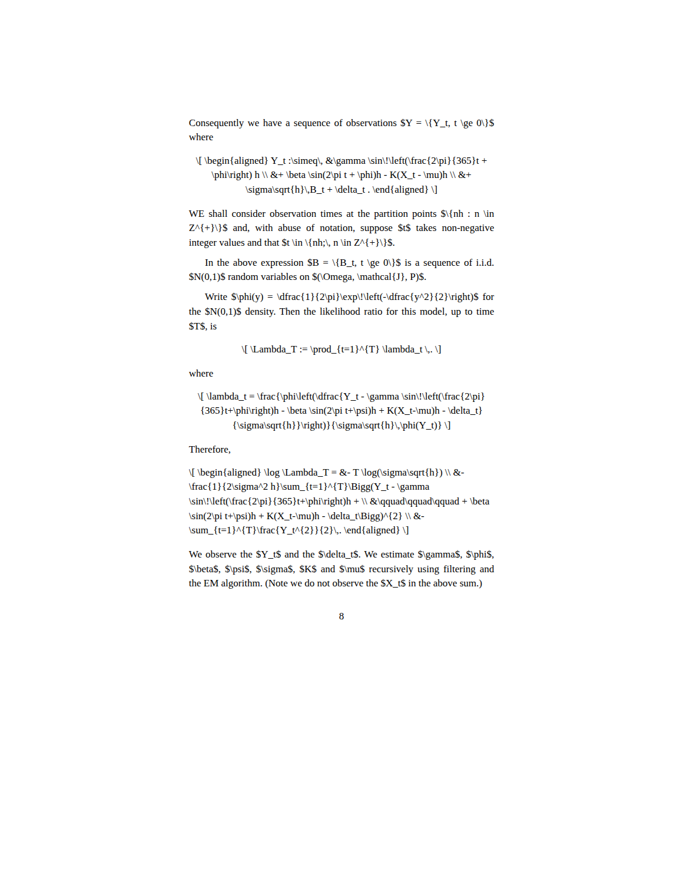Consequently we have a sequence of observations $Y = \{Y_t, t \ge 0\}$ where
\[ \begin{aligned} Y_t :\simeq\, &\gamma \sin\!\left(\frac{2\pi}{365}t + \phi\right) h \\ &+ \beta \sin(2\pi t + \phi)h - K(X_t - \mu)h \\ &+ \sigma\sqrt{h}\,B_t + \delta_t . \end{aligned} \]
WE shall consider observation times at the partition points $\{nh : n \in Z^{+}\}$ and, with abuse of notation, suppose $t$ takes non-negative integer values and that $t \in \{nh;\, n \in Z^{+}\}$.
In the above expression $B = \{B_t, t \ge 0\}$ is a sequence of i.i.d. $N(0,1)$ random variables on $(\Omega, \mathcal{J}, P)$.
Write $\phi(y) = \dfrac{1}{2\pi}\exp\!\left(-\dfrac{y^2}{2}\right)$ for the $N(0,1)$ density. Then the likelihood ratio for this model, up to time $T$, is
\[ \Lambda_T := \prod_{t=1}^{T} \lambda_t \,. \]
where
\[ \lambda_t = \frac{\phi\left(\dfrac{Y_t - \gamma \sin\!\left(\frac{2\pi}{365}t+\phi\right)h - \beta \sin(2\pi t+\psi)h + K(X_t-\mu)h - \delta_t}{\sigma\sqrt{h}}\right)}{\sigma\sqrt{h}\,\phi(Y_t)} \]
Therefore,
\[ \begin{aligned} \log \Lambda_T = &- T \log(\sigma\sqrt{h}) \\ &- \frac{1}{2\sigma^2 h}\sum_{t=1}^{T}\Bigg(Y_t - \gamma \sin\!\left(\frac{2\pi}{365}t+\phi\right)h + \\ &\qquad\qquad\qquad + \beta \sin(2\pi t+\psi)h + K(X_t-\mu)h - \delta_t\Bigg)^{2} \\ &- \sum_{t=1}^{T}\frac{Y_t^{2}}{2}\,. \end{aligned} \]
We observe the $Y_t$ and the $\delta_t$. We estimate $\gamma$, $\phi$, $\beta$, $\psi$, $\sigma$, $K$ and $\mu$ recursively using filtering and the EM algorithm. (Note we do not observe the $X_t$ in the above sum.)
8